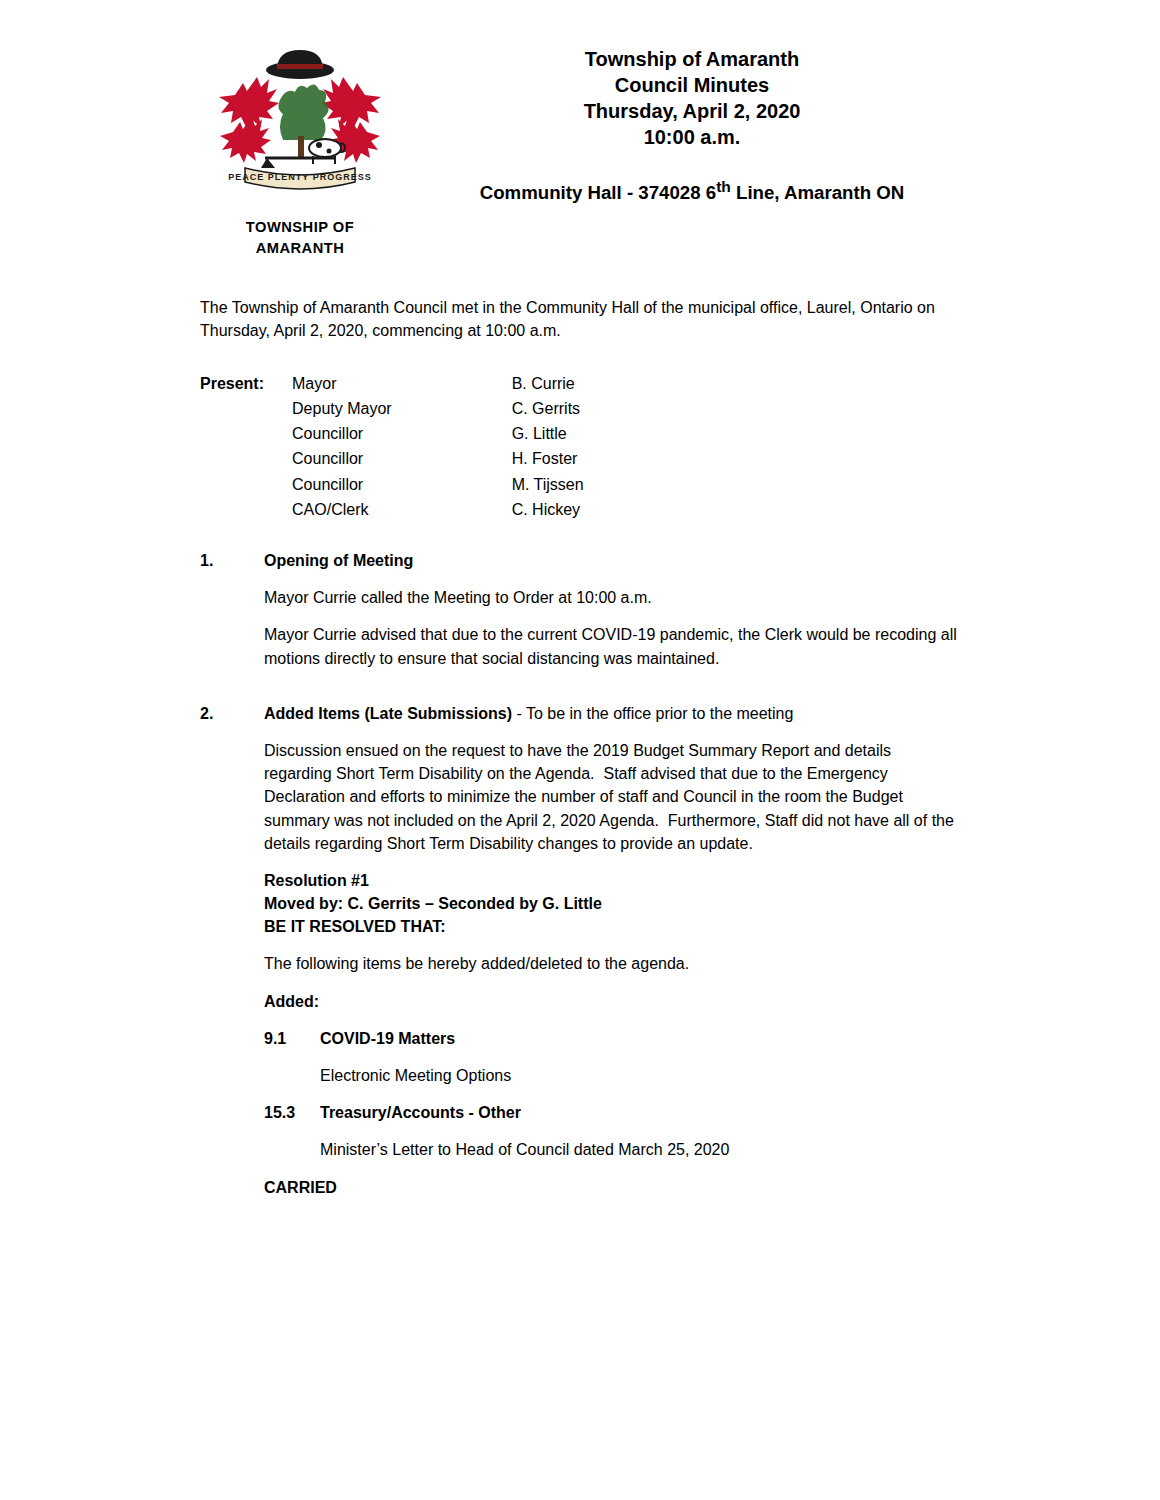PEACE PLENTY PROGRESS
TOWNSHIP OF AMARANTH
Township of Amaranth
Council Minutes
Thursday, April 2, 2020
10:00 a.m.
Community Hall - 374028 6th Line, Amaranth ON
The Township of Amaranth Council met in the Community Hall of the municipal office, Laurel, Ontario on Thursday, April 2, 2020, commencing at 10:00 a.m.
| Present: | Mayor | B. Currie |
| | Deputy Mayor | C. Gerrits |
| | Councillor | G. Little |
| | Councillor | H. Foster |
| | Councillor | M. Tijssen |
| | CAO/Clerk | C. Hickey |
1.
Opening of Meeting
Mayor Currie called the Meeting to Order at 10:00 a.m.
Mayor Currie advised that due to the current COVID-19 pandemic, the Clerk would be recoding all motions directly to ensure that social distancing was maintained.
2.
Added Items (Late Submissions) - To be in the office prior to the meeting
Discussion ensued on the request to have the 2019 Budget Summary Report and details regarding Short Term Disability on the Agenda. Staff advised that due to the Emergency Declaration and efforts to minimize the number of staff and Council in the room the Budget summary was not included on the April 2, 2020 Agenda. Furthermore, Staff did not have all of the details regarding Short Term Disability changes to provide an update.
Resolution #1 Moved by: C. Gerrits – Seconded by G. Little BE IT RESOLVED THAT:
The following items be hereby added/deleted to the agenda.
Added:
9.1 COVID-19 Matters
Electronic Meeting Options
15.3 Treasury/Accounts - Other
Minister’s Letter to Head of Council dated March 25, 2020
CARRIED